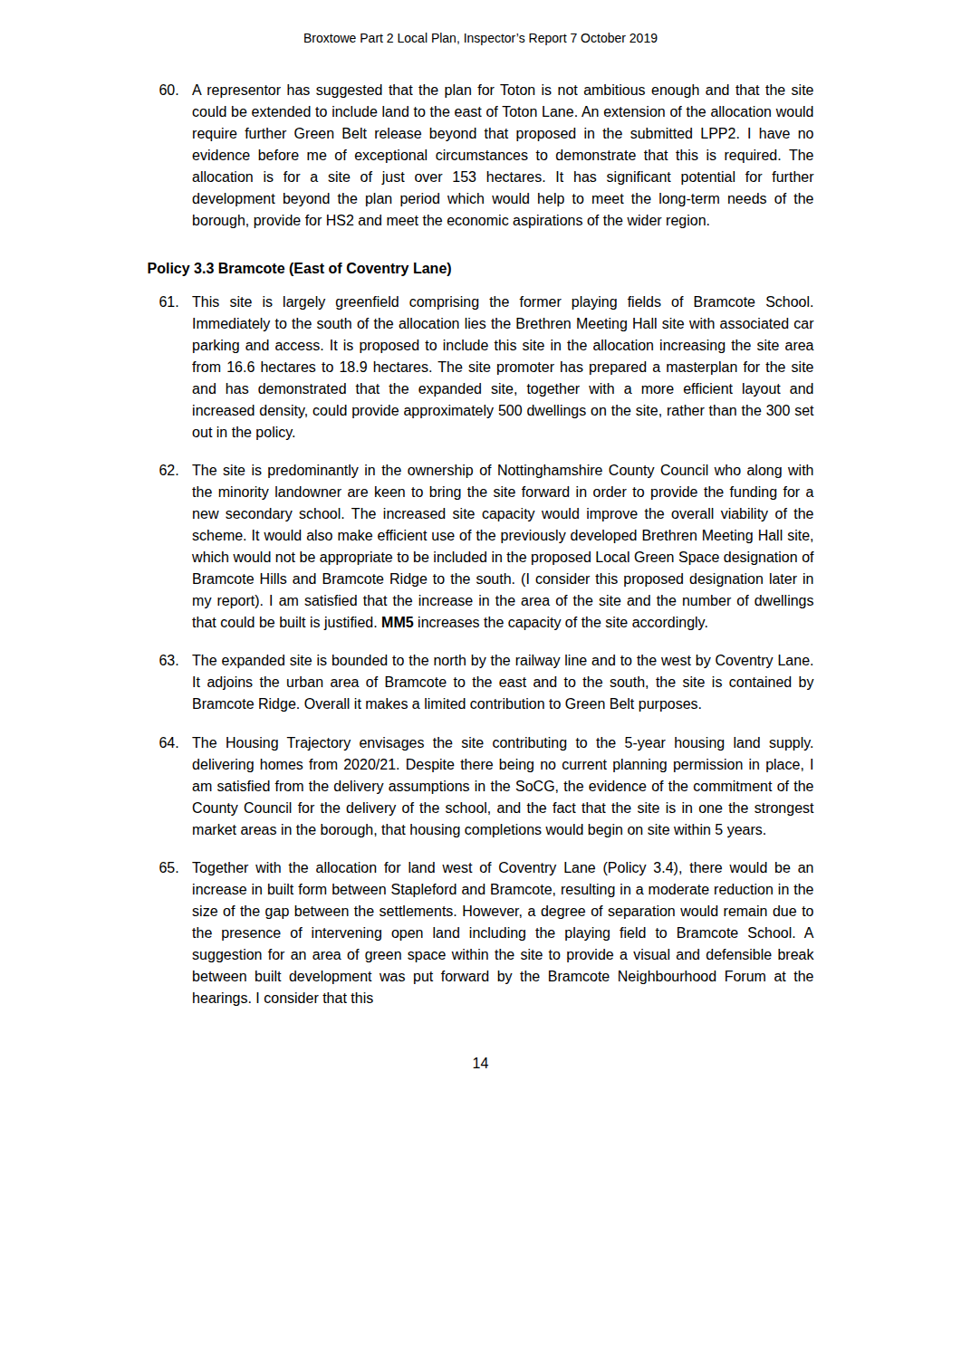Broxtowe Part 2 Local Plan, Inspector’s Report 7 October 2019
60. A representor has suggested that the plan for Toton is not ambitious enough and that the site could be extended to include land to the east of Toton Lane. An extension of the allocation would require further Green Belt release beyond that proposed in the submitted LPP2. I have no evidence before me of exceptional circumstances to demonstrate that this is required. The allocation is for a site of just over 153 hectares. It has significant potential for further development beyond the plan period which would help to meet the long-term needs of the borough, provide for HS2 and meet the economic aspirations of the wider region.
Policy 3.3 Bramcote (East of Coventry Lane)
61. This site is largely greenfield comprising the former playing fields of Bramcote School. Immediately to the south of the allocation lies the Brethren Meeting Hall site with associated car parking and access. It is proposed to include this site in the allocation increasing the site area from 16.6 hectares to 18.9 hectares. The site promoter has prepared a masterplan for the site and has demonstrated that the expanded site, together with a more efficient layout and increased density, could provide approximately 500 dwellings on the site, rather than the 300 set out in the policy.
62. The site is predominantly in the ownership of Nottinghamshire County Council who along with the minority landowner are keen to bring the site forward in order to provide the funding for a new secondary school. The increased site capacity would improve the overall viability of the scheme. It would also make efficient use of the previously developed Brethren Meeting Hall site, which would not be appropriate to be included in the proposed Local Green Space designation of Bramcote Hills and Bramcote Ridge to the south. (I consider this proposed designation later in my report). I am satisfied that the increase in the area of the site and the number of dwellings that could be built is justified. MM5 increases the capacity of the site accordingly.
63. The expanded site is bounded to the north by the railway line and to the west by Coventry Lane. It adjoins the urban area of Bramcote to the east and to the south, the site is contained by Bramcote Ridge. Overall it makes a limited contribution to Green Belt purposes.
64. The Housing Trajectory envisages the site contributing to the 5-year housing land supply. delivering homes from 2020/21. Despite there being no current planning permission in place, I am satisfied from the delivery assumptions in the SoCG, the evidence of the commitment of the County Council for the delivery of the school, and the fact that the site is in one the strongest market areas in the borough, that housing completions would begin on site within 5 years.
65. Together with the allocation for land west of Coventry Lane (Policy 3.4), there would be an increase in built form between Stapleford and Bramcote, resulting in a moderate reduction in the size of the gap between the settlements. However, a degree of separation would remain due to the presence of intervening open land including the playing field to Bramcote School. A suggestion for an area of green space within the site to provide a visual and defensible break between built development was put forward by the Bramcote Neighbourhood Forum at the hearings. I consider that this
14